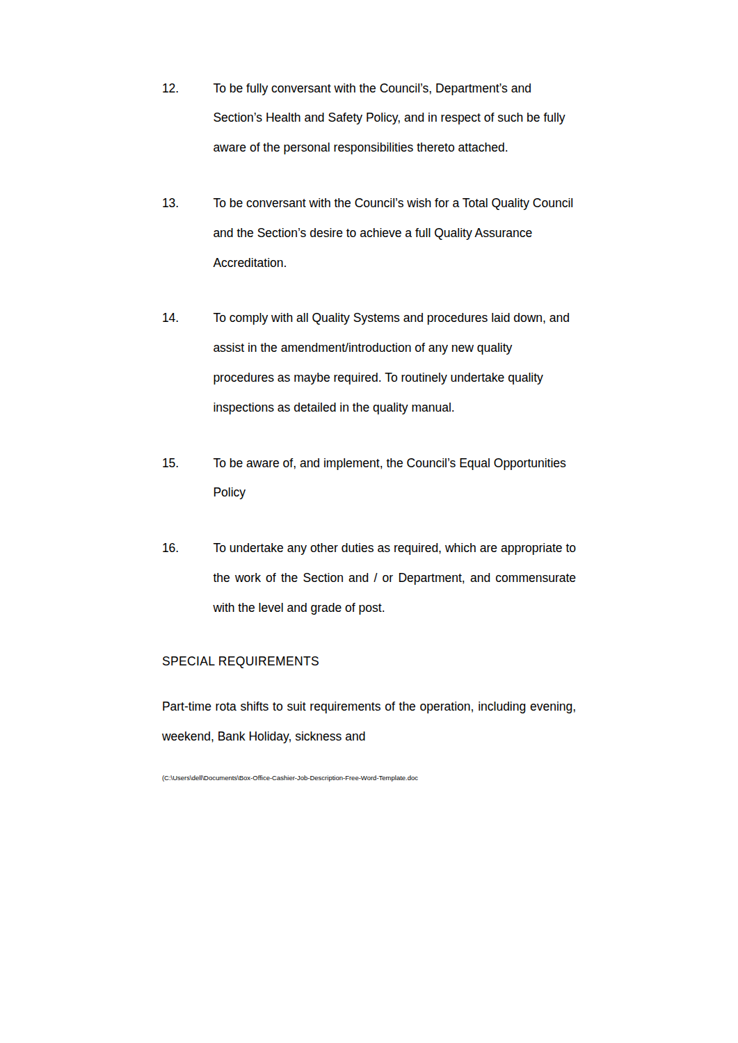12. To be fully conversant with the Council’s, Department’s and Section’s Health and Safety Policy, and in respect of such be fully aware of the personal responsibilities thereto attached.
13. To be conversant with the Council’s wish for a Total Quality Council and the Section’s desire to achieve a full Quality Assurance Accreditation.
14. To comply with all Quality Systems and procedures laid down, and assist in the amendment/introduction of any new quality procedures as maybe required. To routinely undertake quality inspections as detailed in the quality manual.
15. To be aware of, and implement, the Council’s Equal Opportunities Policy
16. To undertake any other duties as required, which are appropriate to the work of the Section and / or Department, and commensurate with the level and grade of post.
SPECIAL REQUIREMENTS
Part-time rota shifts to suit requirements of the operation, including evening, weekend, Bank Holiday, sickness and
(C:\Users\dell\Documents\Box-Office-Cashier-Job-Description-Free-Word-Template.doc